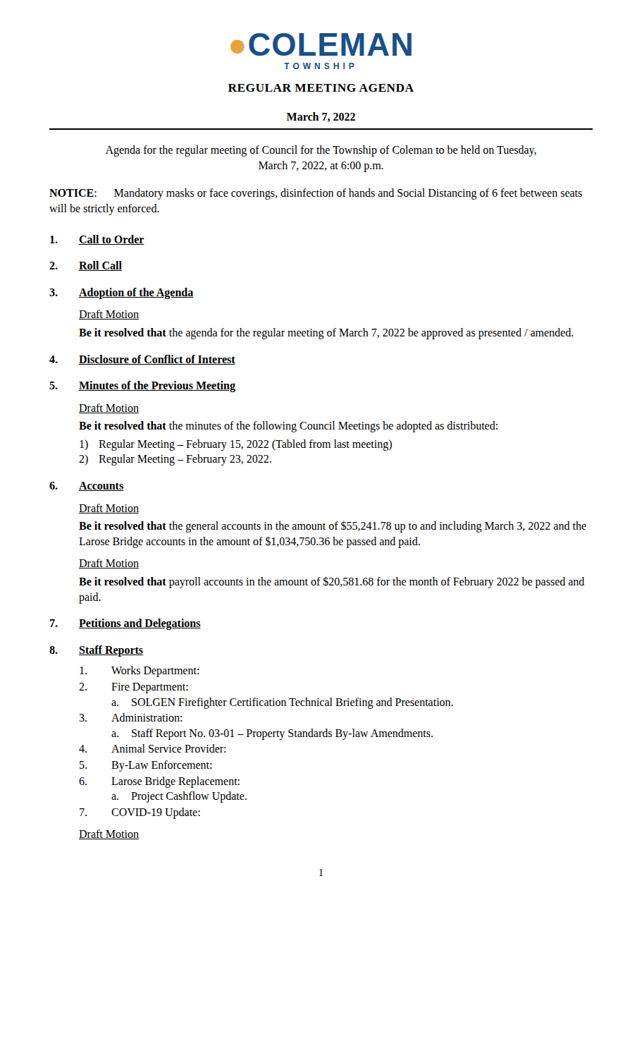●COLEMAN
TOWNSHIP
REGULAR MEETING AGENDA
March 7, 2022
Agenda for the regular meeting of Council for the Township of Coleman to be held on Tuesday,
March 7, 2022, at 6:00 p.m.
NOTICE: Mandatory masks or face coverings, disinfection of hands and Social Distancing of 6 feet between seats will be strictly enforced.
Call to Order
Roll Call
Adoption of the Agenda
Draft Motion
Be it resolved that the agenda for the regular meeting of March 7, 2022 be approved as presented / amended.
Disclosure of Conflict of Interest
Minutes of the Previous Meeting
Draft Motion
Be it resolved that the minutes of the following Council Meetings be adopted as distributed:
Regular Meeting – February 15, 2022 (Tabled from last meeting)
Regular Meeting – February 23, 2022.
Accounts
Draft Motion
Be it resolved that the general accounts in the amount of $55,241.78 up to and including March 3, 2022 and the Larose Bridge accounts in the amount of $1,034,750.36 be passed and paid.
Draft Motion
Be it resolved that payroll accounts in the amount of $20,581.68 for the month of February 2022 be passed and paid.
Petitions and Delegations
Staff Reports
Works Department:
Fire Department:
SOLGEN Firefighter Certification Technical Briefing and Presentation.
Administration:
Staff Report No. 03-01 – Property Standards By-law Amendments.
Animal Service Provider:
By-Law Enforcement:
Larose Bridge Replacement:
Project Cashflow Update.
COVID-19 Update:
Draft Motion
1